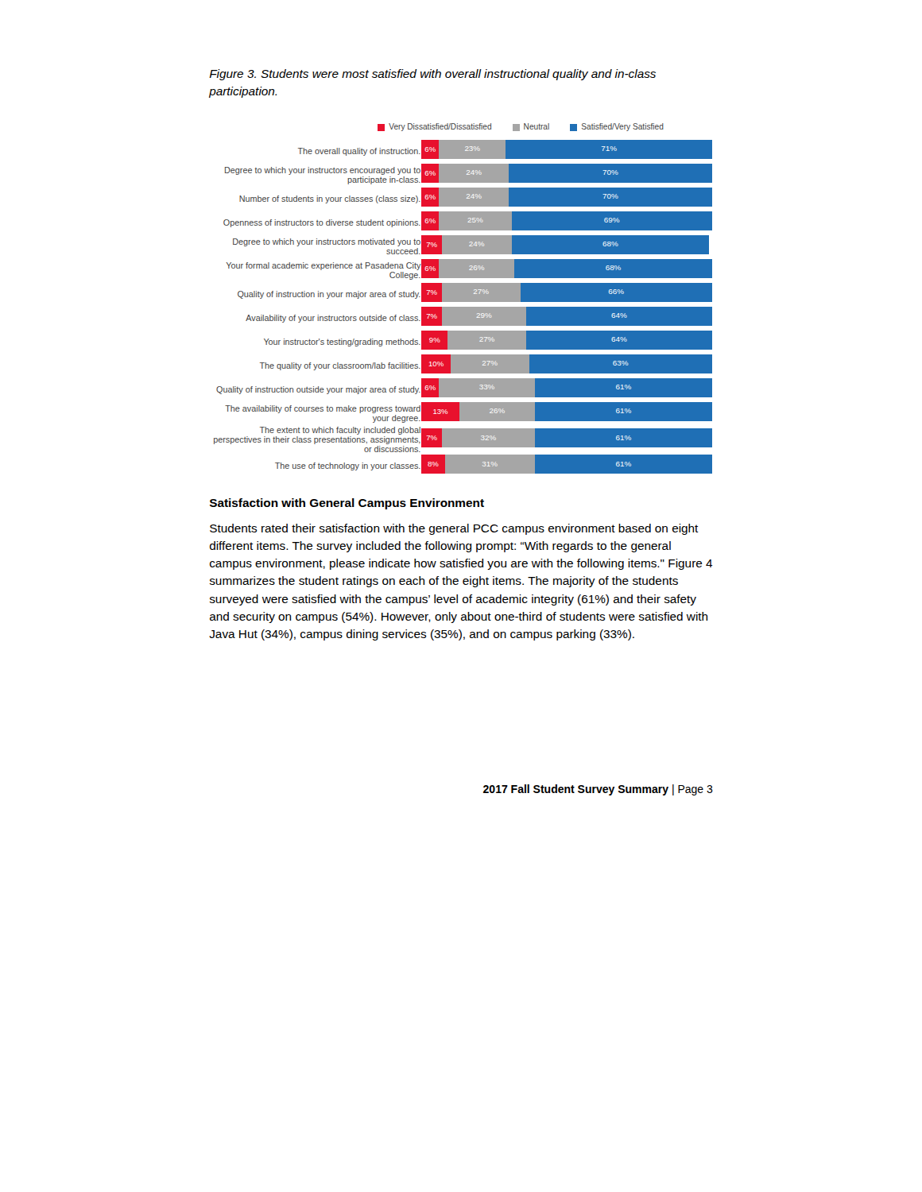Figure 3. Students were most satisfied with overall instructional quality and in-class participation.
Very Dissatisfied/Dissatisfied Neutral Satisfied/Very Satisfied
| The overall quality of instruction. | 6% 23% 71% |
| Degree to which your instructors encouraged you to participate in-class. | 6% 24% 70% |
| Number of students in your classes (class size). | 6% 24% 70% |
| Openness of instructors to diverse student opinions. | 6% 25% 69% |
| Degree to which your instructors motivated you to succeed. | 7% 24% 68% |
| Your formal academic experience at Pasadena City College. | 6% 26% 68% |
| Quality of instruction in your major area of study. | 7% 27% 66% |
| Availability of your instructors outside of class. | 7% 29% 64% |
| Your instructor's testing/grading methods. | 9% 27% 64% |
| The quality of your classroom/lab facilities. | 10% 27% 63% |
| Quality of instruction outside your major area of study. | 6% 33% 61% |
| The availability of courses to make progress toward your degree. | 13% 26% 61% |
| The extent to which faculty included global perspectives in their class presentations, assignments, or discussions. | 7% 32% 61% |
| The use of technology in your classes. | 8% 31% 61% |
Satisfaction with General Campus Environment
Students rated their satisfaction with the general PCC campus environment based on eight different items. The survey included the following prompt: “With regards to the general campus environment, please indicate how satisfied you are with the following items." Figure 4 summarizes the student ratings on each of the eight items. The majority of the students surveyed were satisfied with the campus’ level of academic integrity (61%) and their safety and security on campus (54%). However, only about one-third of students were satisfied with Java Hut (34%), campus dining services (35%), and on campus parking (33%).
2017 Fall Student Survey Summary | Page 3